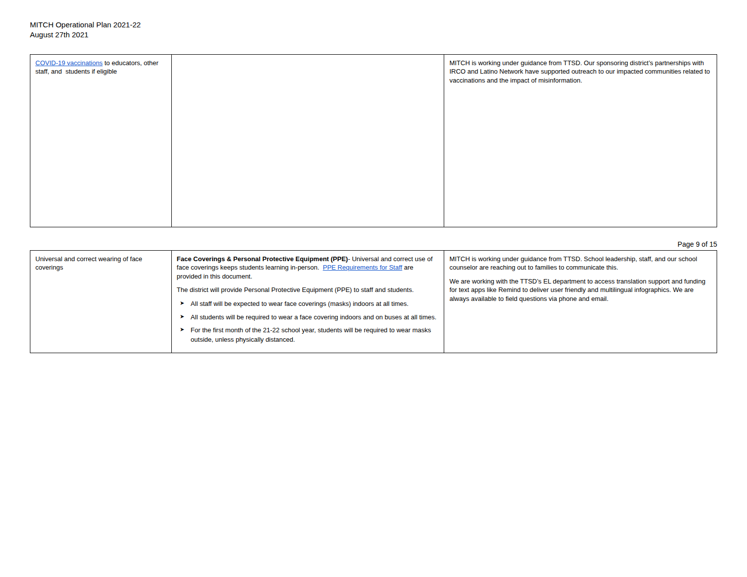MITCH Operational Plan 2021-22
August 27th 2021
| COVID-19 vaccinations to educators, other staff, and students if eligible | | MITCH is working under guidance from TTSD. Our sponsoring district’s partnerships with IRCO and Latino Network have supported outreach to our impacted communities related to vaccinations and the impact of misinformation. |
Page 9 of 15
| Universal and correct wearing of face coverings | Face Coverings & Personal Protective Equipment (PPE) - Universal and correct use of face coverings keeps students learning in-person. PPE Requirements for Staff are provided in this document. The district will provide Personal Protective Equipment (PPE) to staff and students. All staff will be expected to wear face coverings (masks) indoors at all times. All students will be required to wear a face covering indoors and on buses at all times. For the first month of the 21-22 school year, students will be required to wear masks outside, unless physically distanced. | MITCH is working under guidance from TTSD. School leadership, staff, and our school counselor are reaching out to families to communicate this. We are working with the TTSD’s EL department to access translation support and funding for text apps like Remind to deliver user friendly and multilingual infographics. We are always available to field questions via phone and email. |